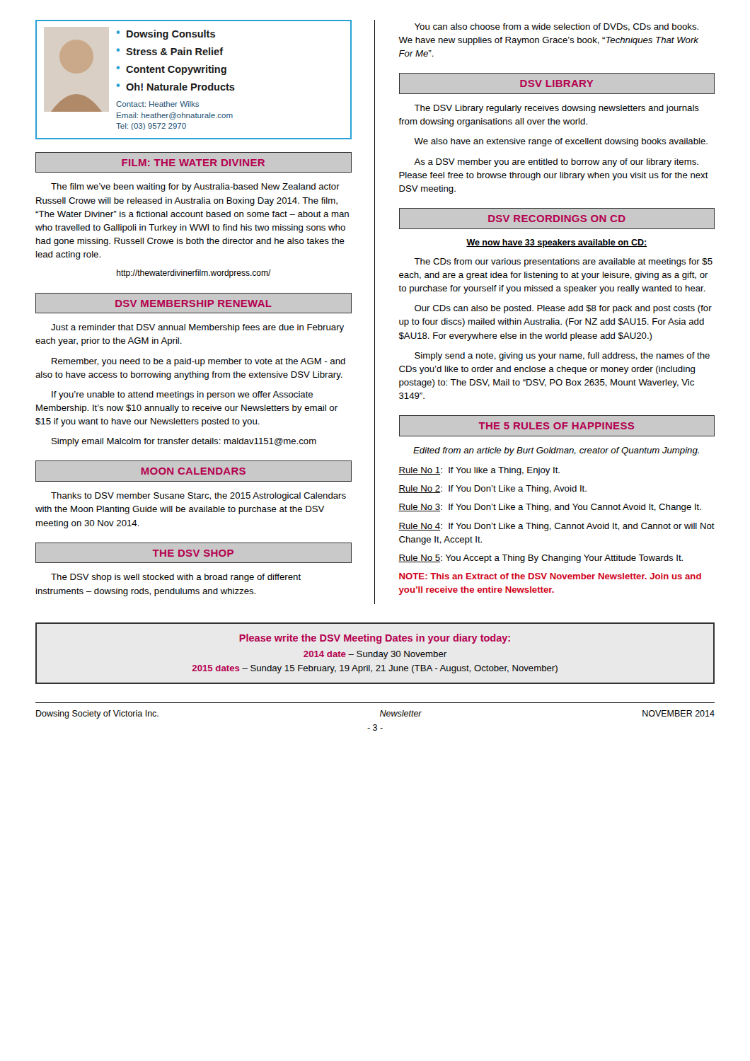Dowsing Consults
Stress & Pain Relief
Content Copywriting
Oh! Naturale Products
Contact: Heather Wilks
Email: heather@ohnaturale.com
Tel: (03) 9572 2970
Film: The Water Diviner
The film we’ve been waiting for by Australia-based New Zealand actor Russell Crowe will be released in Australia on Boxing Day 2014. The film, “The Water Diviner” is a fictional account based on some fact – about a man who travelled to Gallipoli in Turkey in WWI to find his two missing sons who had gone missing. Russell Crowe is both the director and he also takes the lead acting role.
http://thewaterdivinerfilm.wordpress.com/
DSV Membership Renewal
Just a reminder that DSV annual Membership fees are due in February each year, prior to the AGM in April.
Remember, you need to be a paid-up member to vote at the AGM - and also to have access to borrowing anything from the extensive DSV Library.
If you’re unable to attend meetings in person we offer Associate Membership. It’s now $10 annually to receive our Newsletters by email or $15 if you want to have our Newsletters posted to you.
Simply email Malcolm for transfer details: maldav1151@me.com
Moon Calendars
Thanks to DSV member Susane Starc, the 2015 Astrological Calendars with the Moon Planting Guide will be available to purchase at the DSV meeting on 30 Nov 2014.
The DSV Shop
The DSV shop is well stocked with a broad range of different instruments – dowsing rods, pendulums and whizzes.
You can also choose from a wide selection of DVDs, CDs and books. We have new supplies of Raymon Grace’s book, “Techniques That Work For Me”.
DSV Library
The DSV Library regularly receives dowsing newsletters and journals from dowsing organisations all over the world.
We also have an extensive range of excellent dowsing books available.
As a DSV member you are entitled to borrow any of our library items. Please feel free to browse through our library when you visit us for the next DSV meeting.
DSV Recordings on CD
We now have 33 speakers available on CD:
The CDs from our various presentations are available at meetings for $5 each, and are a great idea for listening to at your leisure, giving as a gift, or to purchase for yourself if you missed a speaker you really wanted to hear.
Our CDs can also be posted. Please add $8 for pack and post costs (for up to four discs) mailed within Australia. (For NZ add $AU15. For Asia add $AU18. For everywhere else in the world please add $AU20.)
Simply send a note, giving us your name, full address, the names of the CDs you’d like to order and enclose a cheque or money order (including postage) to: The DSV, Mail to “DSV, PO Box 2635, Mount Waverley, Vic 3149”.
The 5 Rules of Happiness
Edited from an article by Burt Goldman, creator of Quantum Jumping.
Rule No 1: If You like a Thing, Enjoy It.
Rule No 2: If You Don’t Like a Thing, Avoid It.
Rule No 3: If You Don’t Like a Thing, and You Cannot Avoid It, Change It.
Rule No 4: If You Don’t Like a Thing, Cannot Avoid It, and Cannot or will Not Change It, Accept It.
Rule No 5: You Accept a Thing By Changing Your Attitude Towards It.
NOTE: This an Extract of the DSV November Newsletter. Join us and you’ll receive the entire Newsletter.
Please write the DSV Meeting Dates in your diary today:
2014 date – Sunday 30 November
2015 dates – Sunday 15 February, 19 April, 21 June (TBA - August, October, November)
Dowsing Society of Victoria Inc.
Newsletter
NOVEMBER 2014
- 3 -